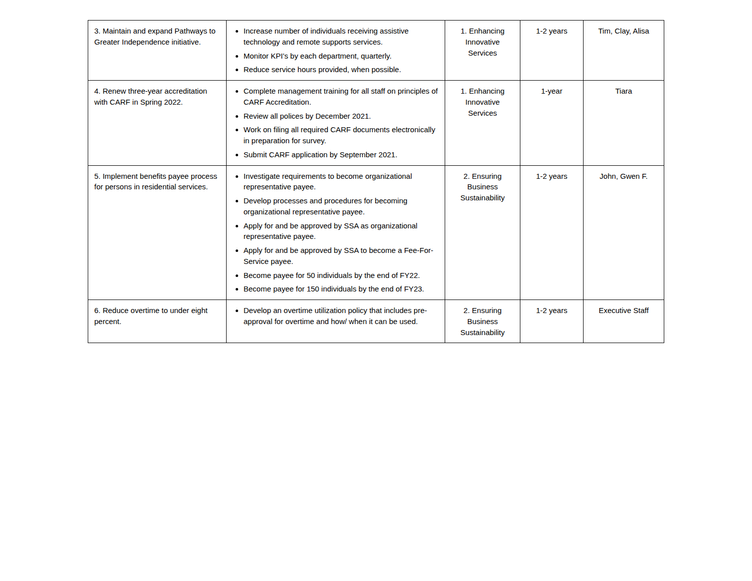| 3. Maintain and expand Pathways to Greater Independence initiative. | Increase number of individuals receiving assistive technology and remote supports services. Monitor KPI’s by each department, quarterly. Reduce service hours provided, when possible. | 1. Enhancing Innovative Services | 1-2 years | Tim, Clay, Alisa |
| 4. Renew three-year accreditation with CARF in Spring 2022. | Complete management training for all staff on principles of CARF Accreditation. Review all polices by December 2021. Work on filing all required CARF documents electronically in preparation for survey. Submit CARF application by September 2021. | 1. Enhancing Innovative Services | 1-year | Tiara |
| 5. Implement benefits payee process for persons in residential services. | Investigate requirements to become organizational representative payee. Develop processes and procedures for becoming organizational representative payee. Apply for and be approved by SSA as organizational representative payee. Apply for and be approved by SSA to become a Fee-For-Service payee. Become payee for 50 individuals by the end of FY22. Become payee for 150 individuals by the end of FY23. | 2. Ensuring Business Sustainability | 1-2 years | John, Gwen F. |
| 6. Reduce overtime to under eight percent. | Develop an overtime utilization policy that includes pre-approval for overtime and how/ when it can be used. | 2. Ensuring Business Sustainability | 1-2 years | Executive Staff |